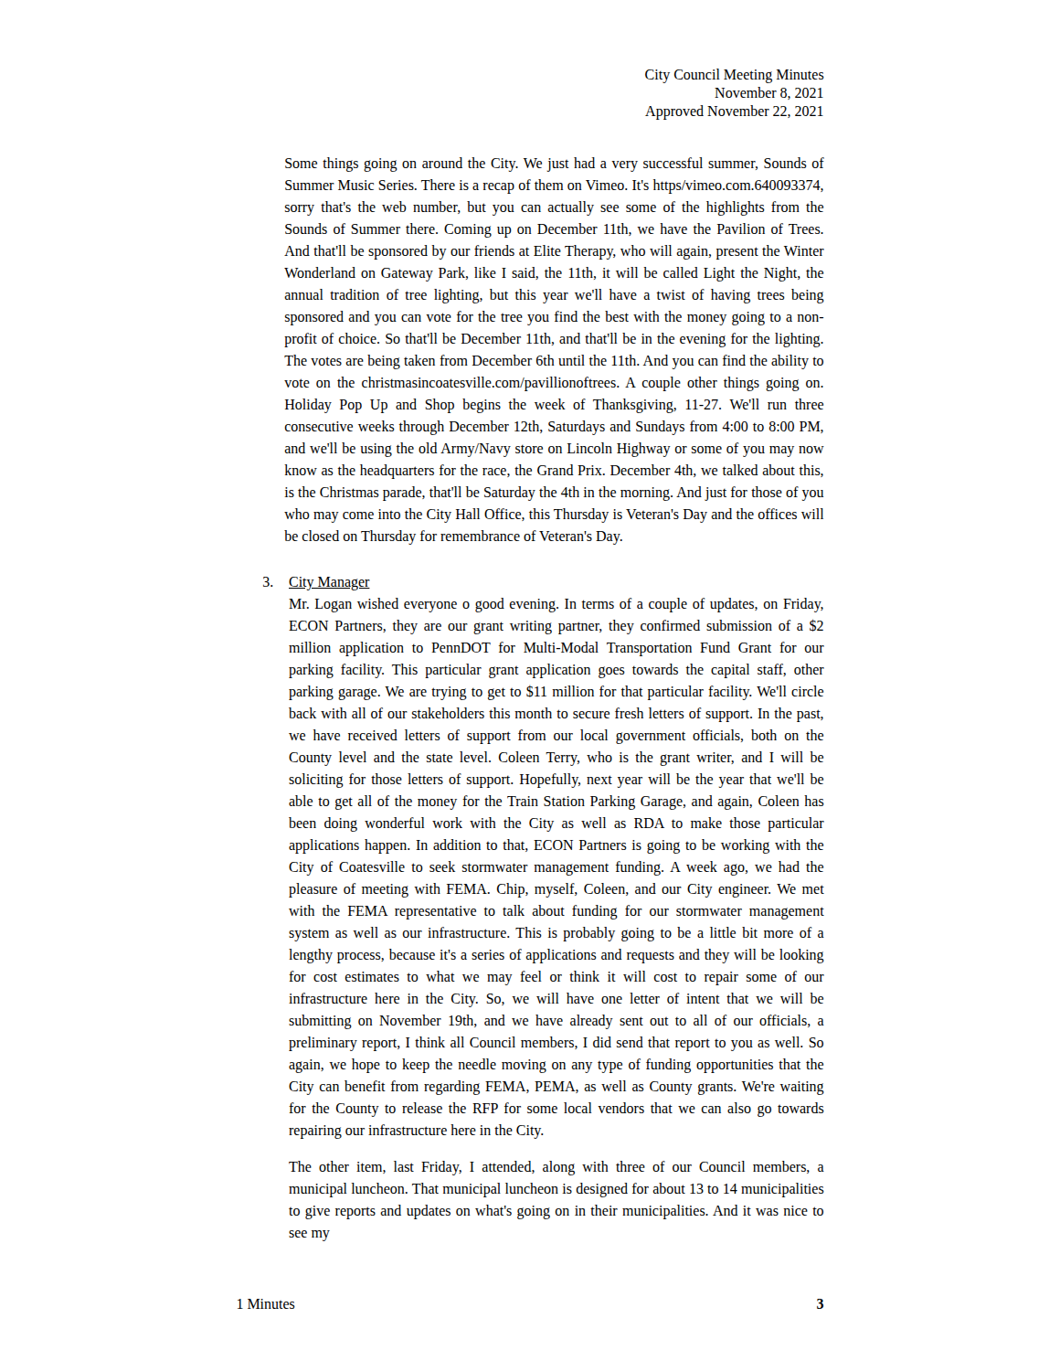City Council Meeting Minutes
November 8, 2021
Approved November 22, 2021
Some things going on around the City. We just had a very successful summer, Sounds of Summer Music Series. There is a recap of them on Vimeo. It's https/vimeo.com.640093374, sorry that's the web number, but you can actually see some of the highlights from the Sounds of Summer there. Coming up on December 11th, we have the Pavilion of Trees. And that'll be sponsored by our friends at Elite Therapy, who will again, present the Winter Wonderland on Gateway Park, like I said, the 11th, it will be called Light the Night, the annual tradition of tree lighting, but this year we'll have a twist of having trees being sponsored and you can vote for the tree you find the best with the money going to a non-profit of choice. So that'll be December 11th, and that'll be in the evening for the lighting. The votes are being taken from December 6th until the 11th. And you can find the ability to vote on the christmasincoatesville.com/pavillionoftrees. A couple other things going on. Holiday Pop Up and Shop begins the week of Thanksgiving, 11-27. We'll run three consecutive weeks through December 12th, Saturdays and Sundays from 4:00 to 8:00 PM, and we'll be using the old Army/Navy store on Lincoln Highway or some of you may now know as the headquarters for the race, the Grand Prix. December 4th, we talked about this, is the Christmas parade, that'll be Saturday the 4th in the morning. And just for those of you who may come into the City Hall Office, this Thursday is Veteran's Day and the offices will be closed on Thursday for remembrance of Veteran's Day.
3.
City Manager
Mr. Logan wished everyone o good evening. In terms of a couple of updates, on Friday, ECON Partners, they are our grant writing partner, they confirmed submission of a $2 million application to PennDOT for Multi-Modal Transportation Fund Grant for our parking facility. This particular grant application goes towards the capital staff, other parking garage. We are trying to get to $11 million for that particular facility. We'll circle back with all of our stakeholders this month to secure fresh letters of support. In the past, we have received letters of support from our local government officials, both on the County level and the state level. Coleen Terry, who is the grant writer, and I will be soliciting for those letters of support. Hopefully, next year will be the year that we'll be able to get all of the money for the Train Station Parking Garage, and again, Coleen has been doing wonderful work with the City as well as RDA to make those particular applications happen. In addition to that, ECON Partners is going to be working with the City of Coatesville to seek stormwater management funding. A week ago, we had the pleasure of meeting with FEMA. Chip, myself, Coleen, and our City engineer. We met with the FEMA representative to talk about funding for our stormwater management system as well as our infrastructure. This is probably going to be a little bit more of a lengthy process, because it's a series of applications and requests and they will be looking for cost estimates to what we may feel or think it will cost to repair some of our infrastructure here in the City. So, we will have one letter of intent that we will be submitting on November 19th, and we have already sent out to all of our officials, a preliminary report, I think all Council members, I did send that report to you as well. So again, we hope to keep the needle moving on any type of funding opportunities that the City can benefit from regarding FEMA, PEMA, as well as County grants. We're waiting for the County to release the RFP for some local vendors that we can also go towards repairing our infrastructure here in the City.
The other item, last Friday, I attended, along with three of our Council members, a municipal luncheon. That municipal luncheon is designed for about 13 to 14 municipalities to give reports and updates on what's going on in their municipalities. And it was nice to see my
1 Minutes
3